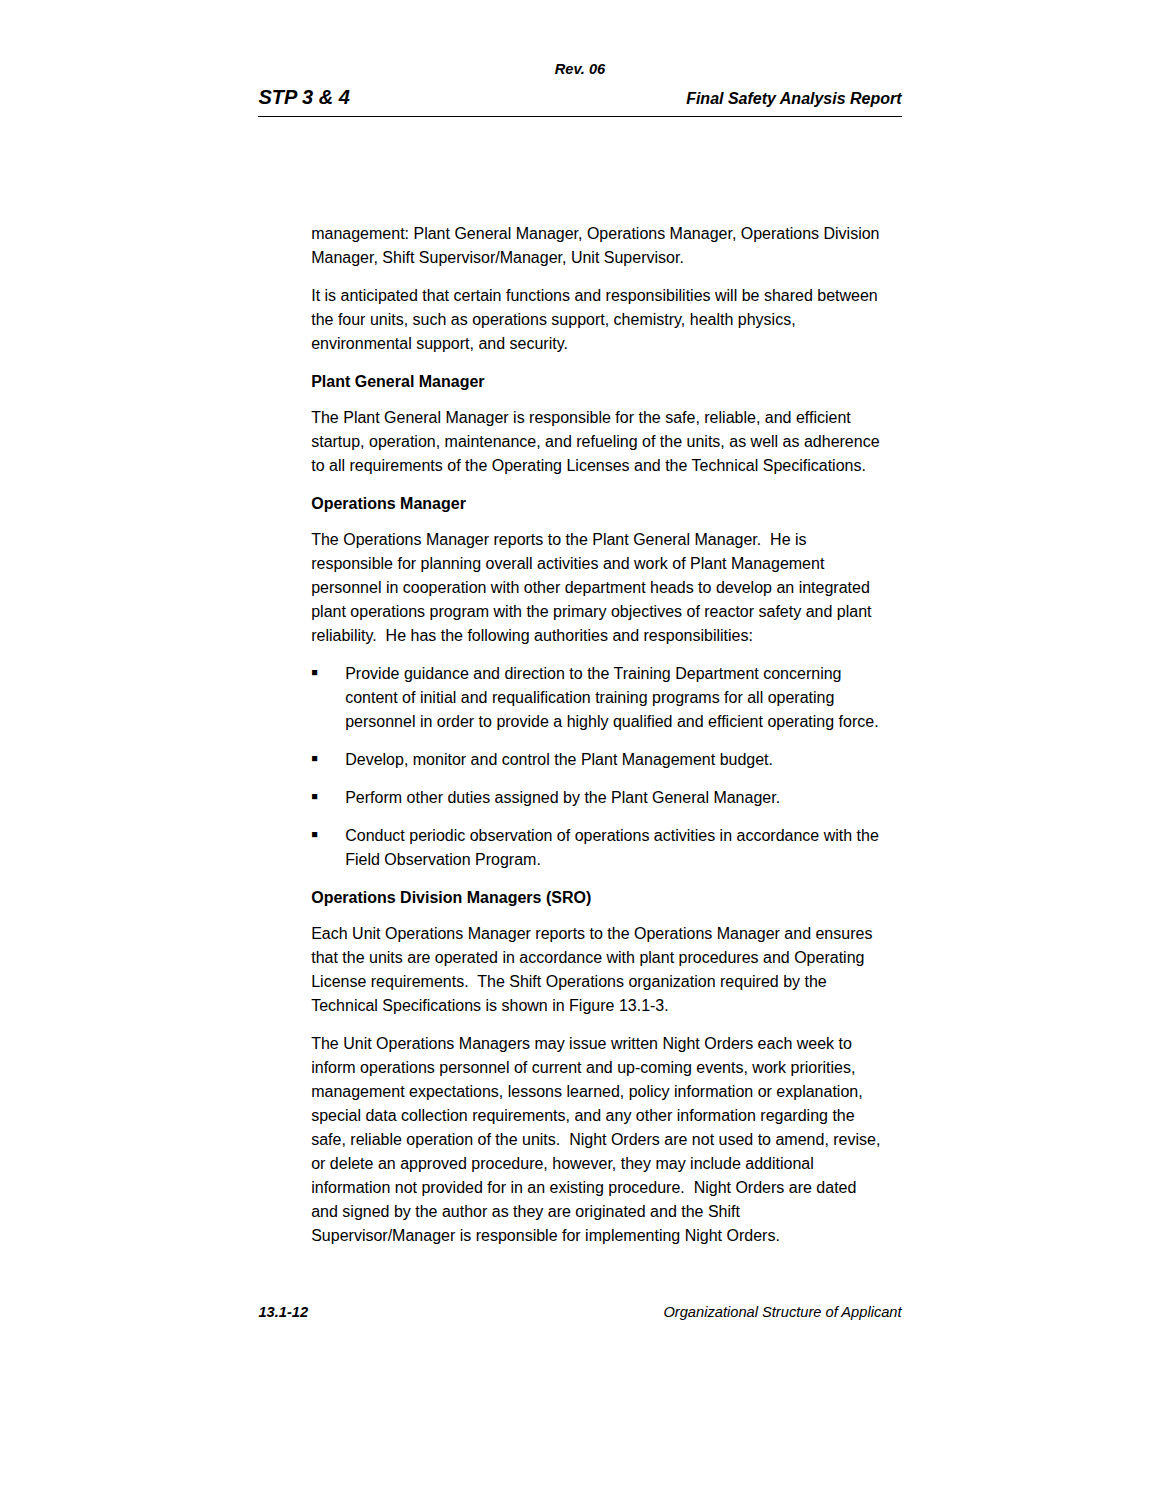Rev. 06
STP 3 & 4
Final Safety Analysis Report
management: Plant General Manager, Operations Manager, Operations Division Manager, Shift Supervisor/Manager, Unit Supervisor.
It is anticipated that certain functions and responsibilities will be shared between the four units, such as operations support, chemistry, health physics, environmental support, and security.
Plant General Manager
The Plant General Manager is responsible for the safe, reliable, and efficient startup, operation, maintenance, and refueling of the units, as well as adherence to all requirements of the Operating Licenses and the Technical Specifications.
Operations Manager
The Operations Manager reports to the Plant General Manager. He is responsible for planning overall activities and work of Plant Management personnel in cooperation with other department heads to develop an integrated plant operations program with the primary objectives of reactor safety and plant reliability. He has the following authorities and responsibilities:
Provide guidance and direction to the Training Department concerning content of initial and requalification training programs for all operating personnel in order to provide a highly qualified and efficient operating force.
Develop, monitor and control the Plant Management budget.
Perform other duties assigned by the Plant General Manager.
Conduct periodic observation of operations activities in accordance with the Field Observation Program.
Operations Division Managers (SRO)
Each Unit Operations Manager reports to the Operations Manager and ensures that the units are operated in accordance with plant procedures and Operating License requirements. The Shift Operations organization required by the Technical Specifications is shown in Figure 13.1-3.
The Unit Operations Managers may issue written Night Orders each week to inform operations personnel of current and up-coming events, work priorities, management expectations, lessons learned, policy information or explanation, special data collection requirements, and any other information regarding the safe, reliable operation of the units. Night Orders are not used to amend, revise, or delete an approved procedure, however, they may include additional information not provided for in an existing procedure. Night Orders are dated and signed by the author as they are originated and the Shift Supervisor/Manager is responsible for implementing Night Orders.
13.1-12
Organizational Structure of Applicant